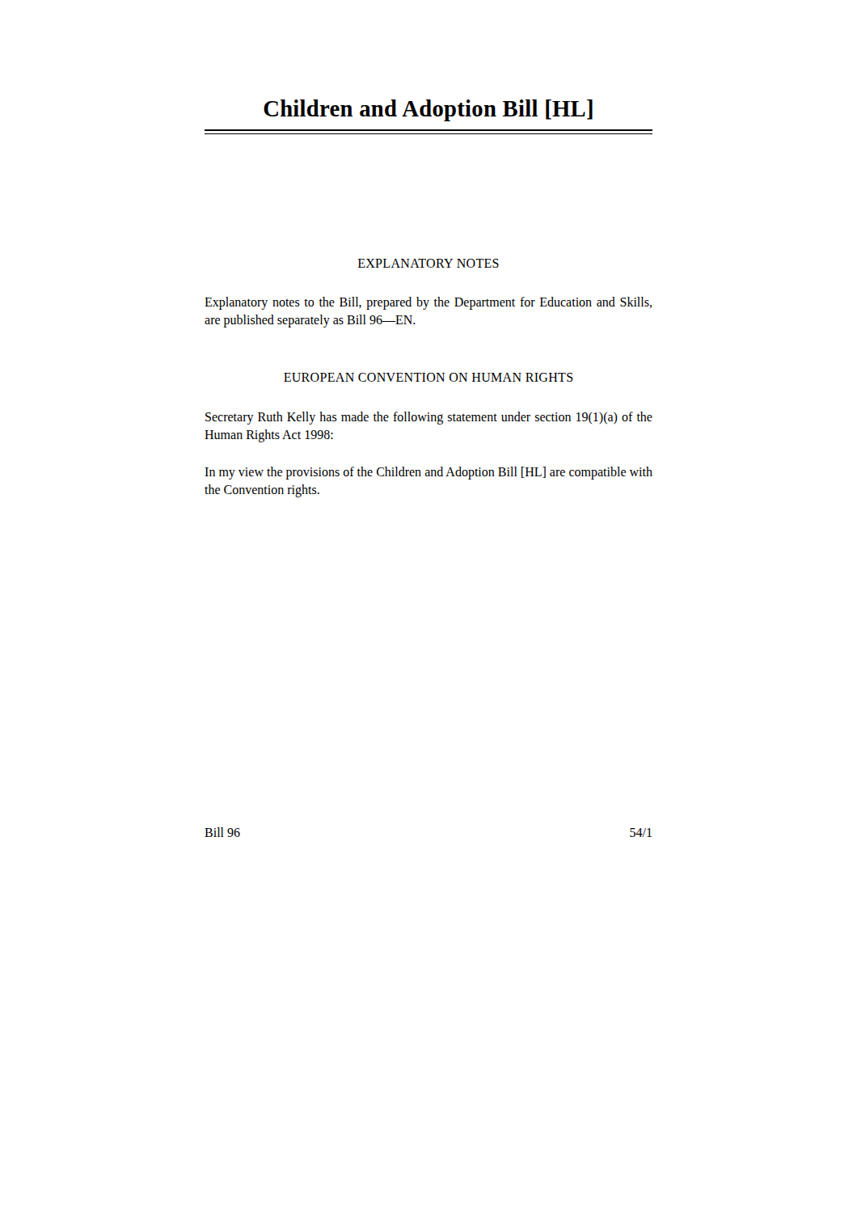Children and Adoption Bill [HL]
Explanatory Notes
Explanatory notes to the Bill, prepared by the Department for Education and Skills, are published separately as Bill 96—EN.
European Convention on Human Rights
Secretary Ruth Kelly has made the following statement under section 19(1)(a) of the Human Rights Act 1998:
In my view the provisions of the Children and Adoption Bill [HL] are compatible with the Convention rights.
Bill 96 54/1